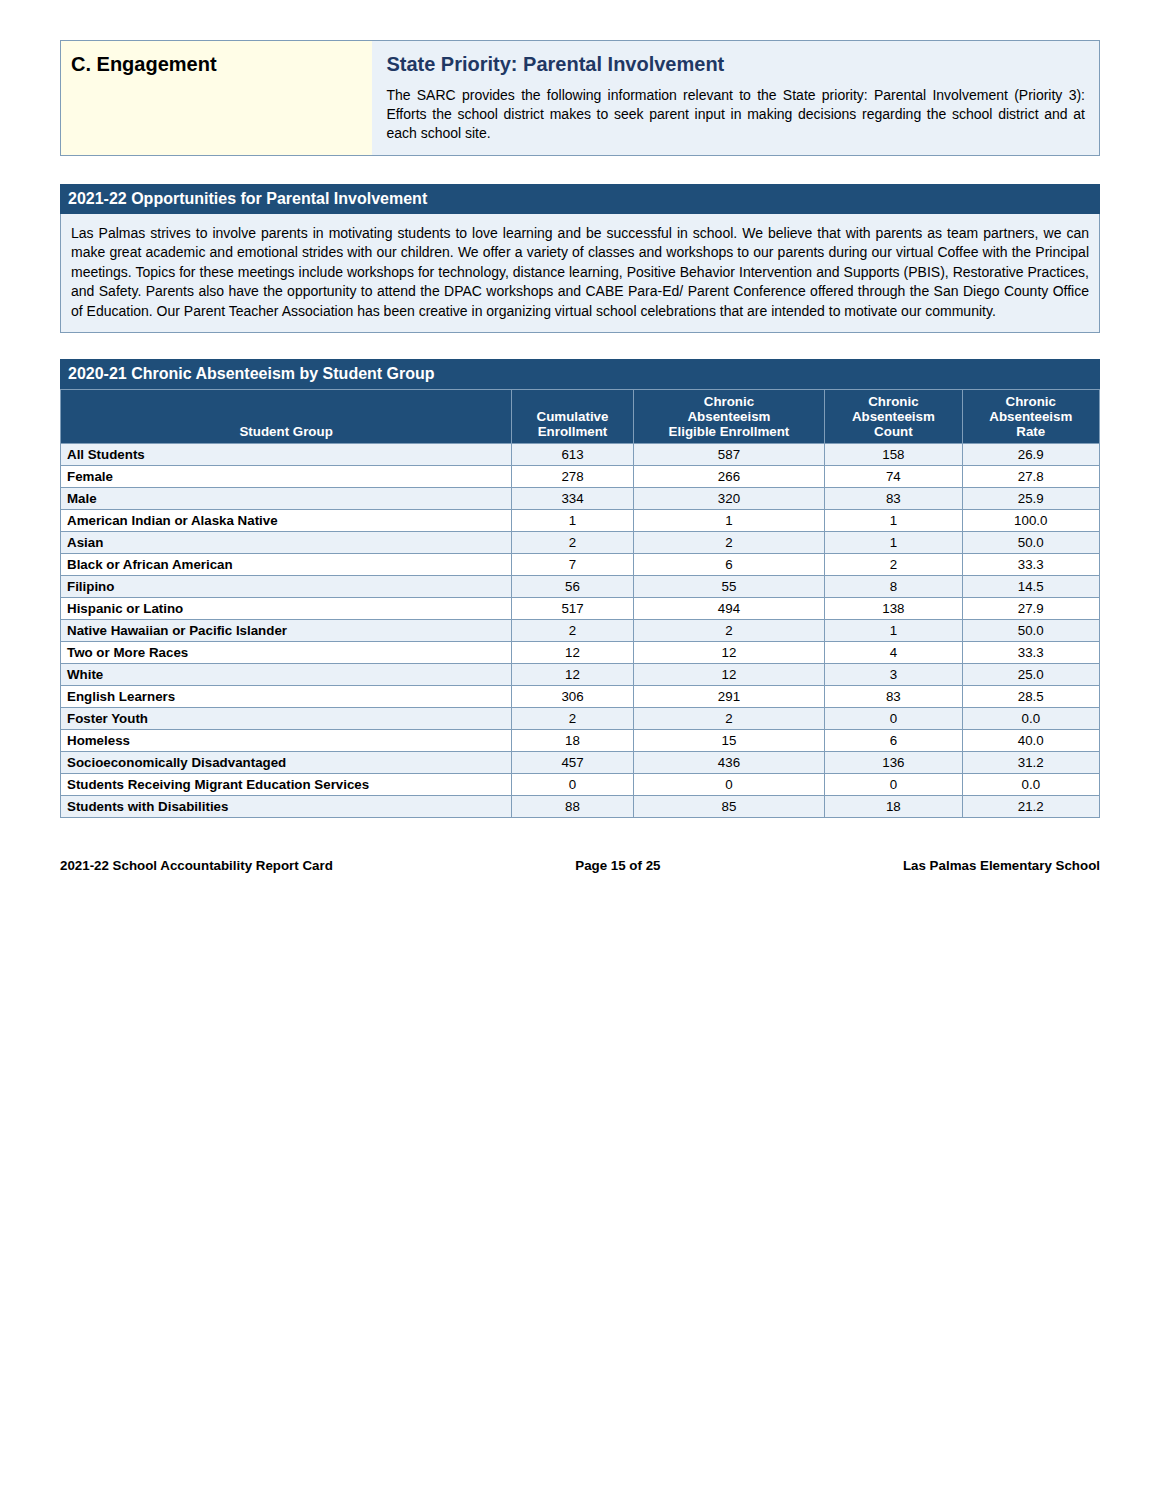C. Engagement
State Priority: Parental Involvement
The SARC provides the following information relevant to the State priority: Parental Involvement (Priority 3): Efforts the school district makes to seek parent input in making decisions regarding the school district and at each school site.
2021-22 Opportunities for Parental Involvement
Las Palmas strives to involve parents in motivating students to love learning and be successful in school. We believe that with parents as team partners, we can make great academic and emotional strides with our children. We offer a variety of classes and workshops to our parents during our virtual Coffee with the Principal meetings. Topics for these meetings include workshops for technology, distance learning, Positive Behavior Intervention and Supports (PBIS), Restorative Practices, and Safety. Parents also have the opportunity to attend the DPAC workshops and CABE Para-Ed/ Parent Conference offered through the San Diego County Office of Education. Our Parent Teacher Association has been creative in organizing virtual school celebrations that are intended to motivate our community.
2020-21 Chronic Absenteeism by Student Group
| Student Group | Cumulative Enrollment | Chronic Absenteeism Eligible Enrollment | Chronic Absenteeism Count | Chronic Absenteeism Rate |
| --- | --- | --- | --- | --- |
| All Students | 613 | 587 | 158 | 26.9 |
| Female | 278 | 266 | 74 | 27.8 |
| Male | 334 | 320 | 83 | 25.9 |
| American Indian or Alaska Native | 1 | 1 | 1 | 100.0 |
| Asian | 2 | 2 | 1 | 50.0 |
| Black or African American | 7 | 6 | 2 | 33.3 |
| Filipino | 56 | 55 | 8 | 14.5 |
| Hispanic or Latino | 517 | 494 | 138 | 27.9 |
| Native Hawaiian or Pacific Islander | 2 | 2 | 1 | 50.0 |
| Two or More Races | 12 | 12 | 4 | 33.3 |
| White | 12 | 12 | 3 | 25.0 |
| English Learners | 306 | 291 | 83 | 28.5 |
| Foster Youth | 2 | 2 | 0 | 0.0 |
| Homeless | 18 | 15 | 6 | 40.0 |
| Socioeconomically Disadvantaged | 457 | 436 | 136 | 31.2 |
| Students Receiving Migrant Education Services | 0 | 0 | 0 | 0.0 |
| Students with Disabilities | 88 | 85 | 18 | 21.2 |
2021-22 School Accountability Report Card
Page 15 of 25
Las Palmas Elementary School